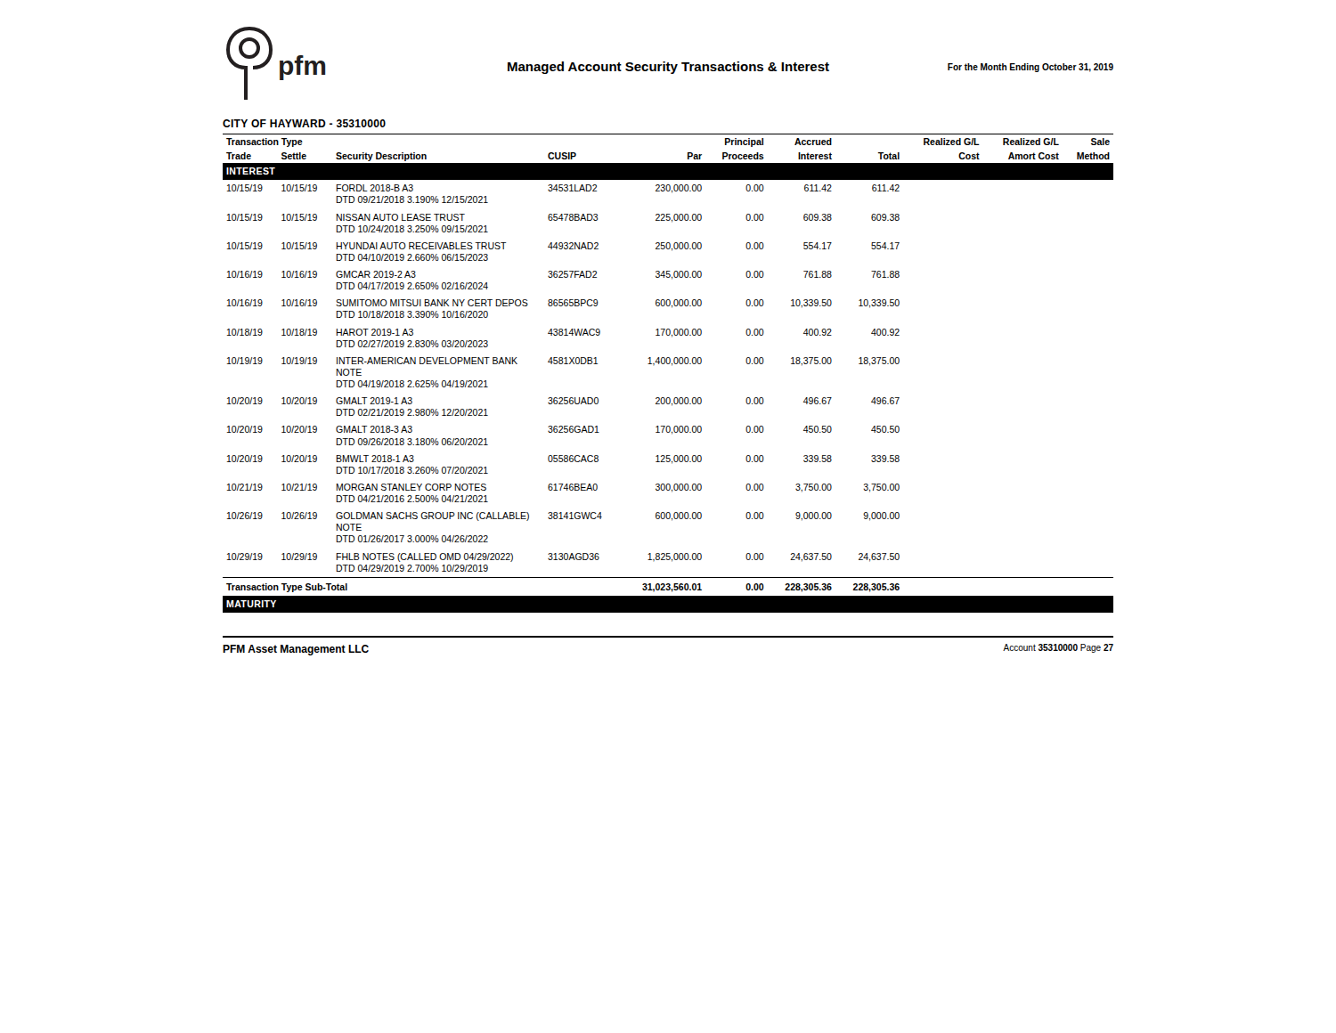pfm
Managed Account Security Transactions & Interest
For the Month Ending October 31, 2019
CITY OF HAYWARD - 35310000
| Transaction Type | | | | Principal | Accrued | | Realized G/L | Realized G/L | Sale |
| --- | --- | --- | --- | --- | --- | --- | --- | --- | --- |
| Trade | Settle | Security Description | CUSIP | Par | Proceeds | Interest | Total | Cost | Amort Cost | Method |
| INTEREST |
| 10/15/19 | 10/15/19 | FORDL 2018-B A3 DTD 09/21/2018 3.190% 12/15/2021 | 34531LAD2 | 230,000.00 | 0.00 | 611.42 | 611.42 | | | |
| 10/15/19 | 10/15/19 | NISSAN AUTO LEASE TRUST DTD 10/24/2018 3.250% 09/15/2021 | 65478BAD3 | 225,000.00 | 0.00 | 609.38 | 609.38 | | | |
| 10/15/19 | 10/15/19 | HYUNDAI AUTO RECEIVABLES TRUST DTD 04/10/2019 2.660% 06/15/2023 | 44932NAD2 | 250,000.00 | 0.00 | 554.17 | 554.17 | | | |
| 10/16/19 | 10/16/19 | GMCAR 2019-2 A3 DTD 04/17/2019 2.650% 02/16/2024 | 36257FAD2 | 345,000.00 | 0.00 | 761.88 | 761.88 | | | |
| 10/16/19 | 10/16/19 | SUMITOMO MITSUI BANK NY CERT DEPOS DTD 10/18/2018 3.390% 10/16/2020 | 86565BPC9 | 600,000.00 | 0.00 | 10,339.50 | 10,339.50 | | | |
| 10/18/19 | 10/18/19 | HAROT 2019-1 A3 DTD 02/27/2019 2.830% 03/20/2023 | 43814WAC9 | 170,000.00 | 0.00 | 400.92 | 400.92 | | | |
| 10/19/19 | 10/19/19 | INTER-AMERICAN DEVELOPMENT BANK NOTE DTD 04/19/2018 2.625% 04/19/2021 | 4581X0DB1 | 1,400,000.00 | 0.00 | 18,375.00 | 18,375.00 | | | |
| 10/20/19 | 10/20/19 | GMALT 2019-1 A3 DTD 02/21/2019 2.980% 12/20/2021 | 36256UAD0 | 200,000.00 | 0.00 | 496.67 | 496.67 | | | |
| 10/20/19 | 10/20/19 | GMALT 2018-3 A3 DTD 09/26/2018 3.180% 06/20/2021 | 36256GAD1 | 170,000.00 | 0.00 | 450.50 | 450.50 | | | |
| 10/20/19 | 10/20/19 | BMWLT 2018-1 A3 DTD 10/17/2018 3.260% 07/20/2021 | 05586CAC8 | 125,000.00 | 0.00 | 339.58 | 339.58 | | | |
| 10/21/19 | 10/21/19 | MORGAN STANLEY CORP NOTES DTD 04/21/2016 2.500% 04/21/2021 | 61746BEA0 | 300,000.00 | 0.00 | 3,750.00 | 3,750.00 | | | |
| 10/26/19 | 10/26/19 | GOLDMAN SACHS GROUP INC (CALLABLE) NOTE DTD 01/26/2017 3.000% 04/26/2022 | 38141GWC4 | 600,000.00 | 0.00 | 9,000.00 | 9,000.00 | | | |
| 10/29/19 | 10/29/19 | FHLB NOTES (CALLED OMD 04/29/2022) DTD 04/29/2019 2.700% 10/29/2019 | 3130AGD36 | 1,825,000.00 | 0.00 | 24,637.50 | 24,637.50 | | | |
| Transaction Type Sub-Total | 31,023,560.01 | 0.00 | 228,305.36 | 228,305.36 | | | |
| MATURITY |
PFM Asset Management LLC Account 35310000 Page 27